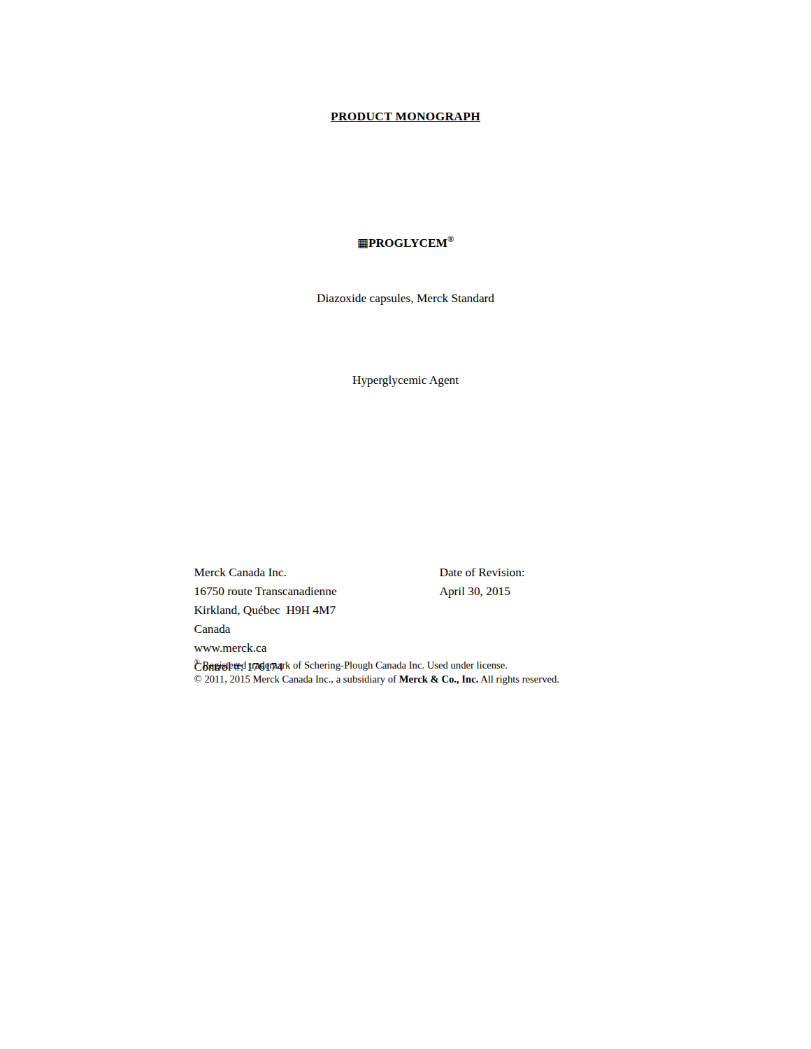PRODUCT MONOGRAPH
▦PROGLYCEM®
Diazoxide capsules, Merck Standard
Hyperglycemic Agent
| Merck Canada Inc. | Date of Revision: |
| 16750 route Transcanadienne | April 30, 2015 |
| Kirkland, Québec H9H 4M7 | |
| Canada | |
| www.merck.ca | |
| Control #: 176174 | |
® Registered trademark of Schering-Plough Canada Inc. Used under license.
© 2011, 2015 Merck Canada Inc., a subsidiary of Merck & Co., Inc. All rights reserved.